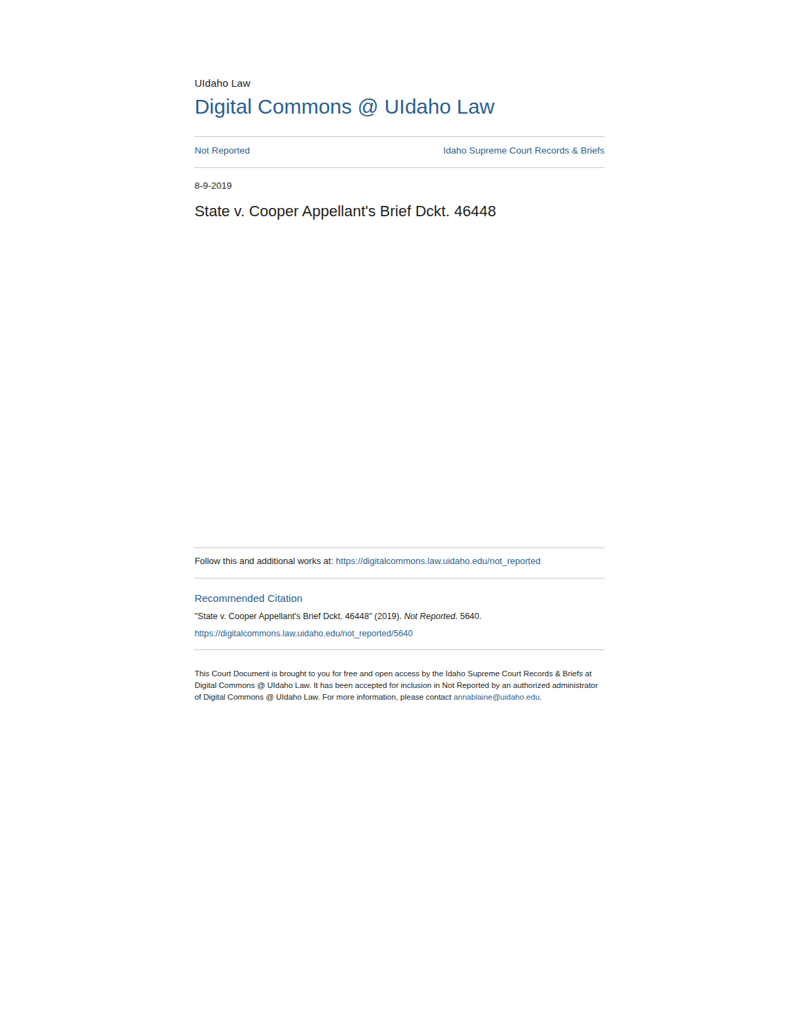UIdaho Law
Digital Commons @ UIdaho Law
Not Reported
Idaho Supreme Court Records & Briefs
8-9-2019
State v. Cooper Appellant's Brief Dckt. 46448
Follow this and additional works at: https://digitalcommons.law.uidaho.edu/not_reported
Recommended Citation
"State v. Cooper Appellant's Brief Dckt. 46448" (2019). Not Reported. 5640.
https://digitalcommons.law.uidaho.edu/not_reported/5640
This Court Document is brought to you for free and open access by the Idaho Supreme Court Records & Briefs at Digital Commons @ UIdaho Law. It has been accepted for inclusion in Not Reported by an authorized administrator of Digital Commons @ UIdaho Law. For more information, please contact annablaine@uidaho.edu.